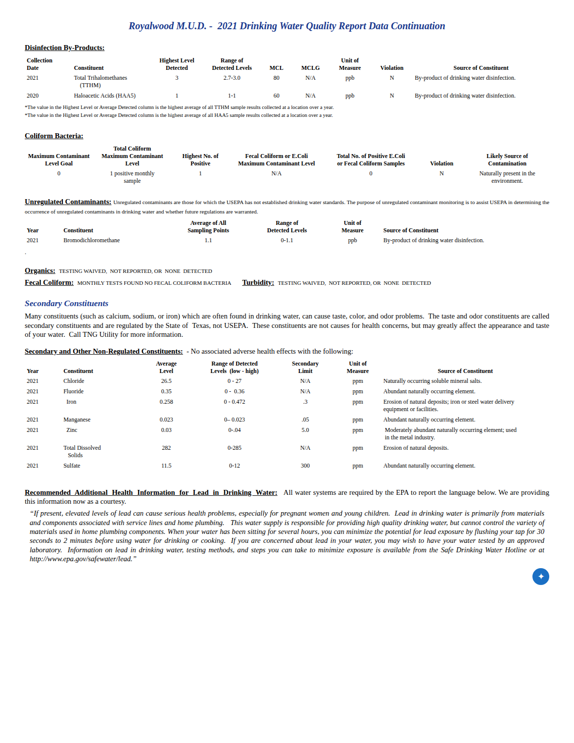Royalwood M.U.D. - 2021 Drinking Water Quality Report Data Continuation
Disinfection By-Products:
| Collection Date | Constituent | Highest Level Detected | Range of Detected Levels | MCL | MCLG | Unit of Measure | Violation | Source of Constituent |
| --- | --- | --- | --- | --- | --- | --- | --- | --- |
| 2021 | Total Trihalomethanes (TTHM) | 3 | 2.7-3.0 | 80 | N/A | ppb | N | By-product of drinking water disinfection. |
| 2020 | Haloacetic Acids (HAA5) | 1 | 1-1 | 60 | N/A | ppb | N | By-product of drinking water disinfection. |
*The value in the Highest Level or Average Detected column is the highest average of all TTHM sample results collected at a location over a year.
*The value in the Highest Level or Average Detected column is the highest average of all HAA5 sample results collected at a location over a year.
Coliform Bacteria:
| Maximum Contaminant Level Goal | Total Coliform Maximum Contaminant Level | Highest No. of Positive | Fecal Coliform or E.Coli Maximum Contaminant Level | Total No. of Positive E.Coli or Fecal Coliform Samples | Violation | Likely Source of Contamination |
| --- | --- | --- | --- | --- | --- | --- |
| 0 | 1 positive monthly sample | 1 | N/A | 0 | N | Naturally present in the environment. |
Unregulated Contaminants: Unregulated contaminants are those for which the USEPA has not established drinking water standards. The purpose of unregulated contaminant monitoring is to assist USEPA in determining the occurrence of unregulated contaminants in drinking water and whether future regulations are warranted.
| Year | Constituent | Average of All Sampling Points | Range of Detected Levels | Unit of Measure | Source of Constituent |
| --- | --- | --- | --- | --- | --- |
| 2021 | Bromodichloromethane | 1.1 | 0-1.1 | ppb | By-product of drinking water disinfection. |
.
Organics: TESTING WAIVED, NOT REPORTED, OR NONE DETECTED
Fecal Coliform: MONTHLY TESTS FOUND NO FECAL COLIFORM BACTERIA Turbidity: TESTING WAIVED, NOT REPORTED, OR NONE DETECTED
Secondary Constituents
Many constituents (such as calcium, sodium, or iron) which are often found in drinking water, can cause taste, color, and odor problems. The taste and odor constituents are called secondary constituents and are regulated by the State of Texas, not USEPA. These constituents are not causes for health concerns, but may greatly affect the appearance and taste of your water. Call TNG Utility for more information.
Secondary and Other Non-Regulated Constituents: - No associated adverse health effects with the following:
| Year | Constituent | Average Level | Range of Detected Levels (low - high) | Secondary Limit | Unit of Measure | Source of Constituent |
| --- | --- | --- | --- | --- | --- | --- |
| 2021 | Chloride | 26.5 | 0 - 27 | N/A | ppm | Naturally occurring soluble mineral salts. |
| 2021 | Fluoride | 0.35 | 0 - 0.36 | N/A | ppm | Abundant naturally occurring element. |
| 2021 | Iron | 0.258 | 0 - 0.472 | .3 | ppm | Erosion of natural deposits; iron or steel water delivery equipment or facilities. |
| 2021 | Manganese | 0.023 | 0– 0.023 | .05 | ppm | Abundant naturally occurring element. |
| 2021 | Zinc | 0.03 | 0-.04 | 5.0 | ppm | Moderately abundant naturally occurring element; used in the metal industry. |
| 2021 | Total Dissolved Solids | 282 | 0-285 | N/A | ppm | Erosion of natural deposits. |
| 2021 | Sulfate | 11.5 | 0-12 | 300 | ppm | Abundant naturally occurring element. |
Recommended Additional Health Information for Lead in Drinking Water: All water systems are required by the EPA to report the language below. We are providing this information now as a courtesy.
“If present, elevated levels of lead can cause serious health problems, especially for pregnant women and young children. Lead in drinking water is primarily from materials and components associated with service lines and home plumbing. This water supply is responsible for providing high quality drinking water, but cannot control the variety of materials used in home plumbing components. When your water has been sitting for several hours, you can minimize the potential for lead exposure by flushing your tap for 30 seconds to 2 minutes before using water for drinking or cooking. If you are concerned about lead in your water, you may wish to have your water tested by an approved laboratory. Information on lead in drinking water, testing methods, and steps you can take to minimize exposure is available from the Safe Drinking Water Hotline or at http://www.epa.gov/safewater/lead.”
✦